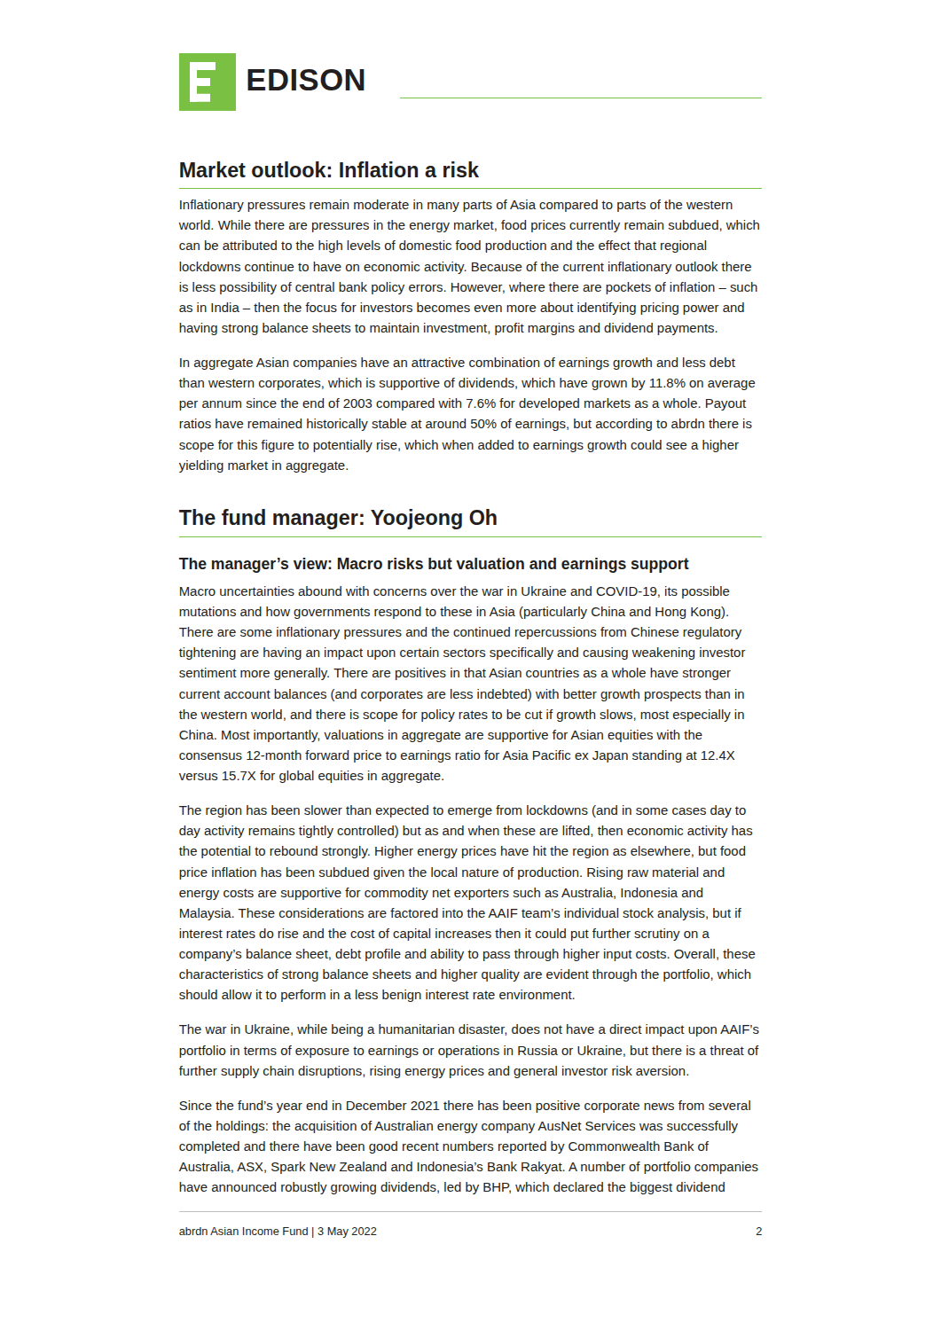EDISON
Market outlook: Inflation a risk
Inflationary pressures remain moderate in many parts of Asia compared to parts of the western world. While there are pressures in the energy market, food prices currently remain subdued, which can be attributed to the high levels of domestic food production and the effect that regional lockdowns continue to have on economic activity. Because of the current inflationary outlook there is less possibility of central bank policy errors. However, where there are pockets of inflation – such as in India – then the focus for investors becomes even more about identifying pricing power and having strong balance sheets to maintain investment, profit margins and dividend payments.
In aggregate Asian companies have an attractive combination of earnings growth and less debt than western corporates, which is supportive of dividends, which have grown by 11.8% on average per annum since the end of 2003 compared with 7.6% for developed markets as a whole. Payout ratios have remained historically stable at around 50% of earnings, but according to abrdn there is scope for this figure to potentially rise, which when added to earnings growth could see a higher yielding market in aggregate.
The fund manager: Yoojeong Oh
The manager’s view: Macro risks but valuation and earnings support
Macro uncertainties abound with concerns over the war in Ukraine and COVID-19, its possible mutations and how governments respond to these in Asia (particularly China and Hong Kong). There are some inflationary pressures and the continued repercussions from Chinese regulatory tightening are having an impact upon certain sectors specifically and causing weakening investor sentiment more generally. There are positives in that Asian countries as a whole have stronger current account balances (and corporates are less indebted) with better growth prospects than in the western world, and there is scope for policy rates to be cut if growth slows, most especially in China. Most importantly, valuations in aggregate are supportive for Asian equities with the consensus 12-month forward price to earnings ratio for Asia Pacific ex Japan standing at 12.4X versus 15.7X for global equities in aggregate.
The region has been slower than expected to emerge from lockdowns (and in some cases day to day activity remains tightly controlled) but as and when these are lifted, then economic activity has the potential to rebound strongly. Higher energy prices have hit the region as elsewhere, but food price inflation has been subdued given the local nature of production. Rising raw material and energy costs are supportive for commodity net exporters such as Australia, Indonesia and Malaysia. These considerations are factored into the AAIF team’s individual stock analysis, but if interest rates do rise and the cost of capital increases then it could put further scrutiny on a company’s balance sheet, debt profile and ability to pass through higher input costs. Overall, these characteristics of strong balance sheets and higher quality are evident through the portfolio, which should allow it to perform in a less benign interest rate environment.
The war in Ukraine, while being a humanitarian disaster, does not have a direct impact upon AAIF’s portfolio in terms of exposure to earnings or operations in Russia or Ukraine, but there is a threat of further supply chain disruptions, rising energy prices and general investor risk aversion.
Since the fund’s year end in December 2021 there has been positive corporate news from several of the holdings: the acquisition of Australian energy company AusNet Services was successfully completed and there have been good recent numbers reported by Commonwealth Bank of Australia, ASX, Spark New Zealand and Indonesia’s Bank Rakyat. A number of portfolio companies have announced robustly growing dividends, led by BHP, which declared the biggest dividend
abrdn Asian Income Fund | 3 May 2022 2